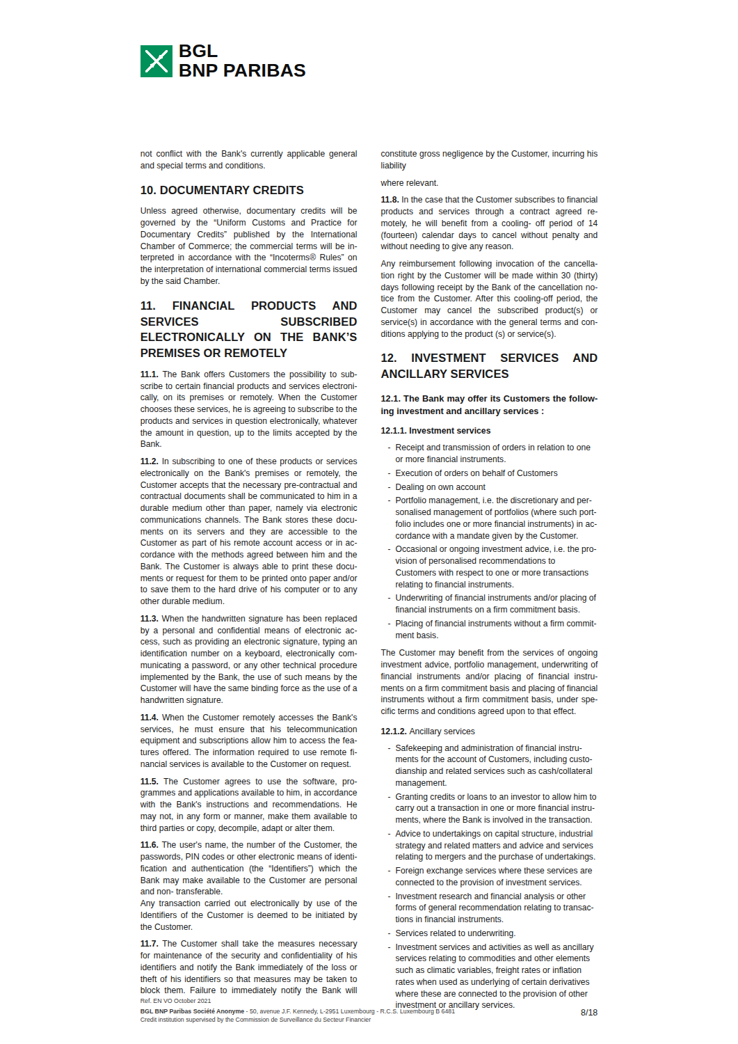BGL BNP PARIBAS
not conflict with the Bank's currently applicable general and special terms and conditions.
10. Documentary credits
Unless agreed otherwise, documentary credits will be governed by the “Uniform Customs and Practice for Documentary Credits” published by the International Chamber of Commerce; the commercial terms will be interpreted in accordance with the “Incoterms® Rules” on the interpretation of international commercial terms issued by the said Chamber.
11. Financial products and services subscribed electronically on the Bank’s premises or remotely
11.1. The Bank offers Customers the possibility to subscribe to certain financial products and services electronically, on its premises or remotely. When the Customer chooses these services, he is agreeing to subscribe to the products and services in question electronically, whatever the amount in question, up to the limits accepted by the Bank.
11.2. In subscribing to one of these products or services electronically on the Bank's premises or remotely, the Customer accepts that the necessary pre-contractual and contractual documents shall be communicated to him in a durable medium other than paper, namely via electronic communications channels. The Bank stores these documents on its servers and they are accessible to the Customer as part of his remote account access or in accordance with the methods agreed between him and the Bank. The Customer is always able to print these documents or request for them to be printed onto paper and/or to save them to the hard drive of his computer or to any other durable medium.
11.3. When the handwritten signature has been replaced by a personal and confidential means of electronic access, such as providing an electronic signature, typing an identification number on a keyboard, electronically communicating a password, or any other technical procedure implemented by the Bank, the use of such means by the Customer will have the same binding force as the use of a handwritten signature.
11.4. When the Customer remotely accesses the Bank's services, he must ensure that his telecommunication equipment and subscriptions allow him to access the features offered. The information required to use remote financial services is available to the Customer on request.
11.5. The Customer agrees to use the software, programmes and applications available to him, in accordance with the Bank's instructions and recommendations. He may not, in any form or manner, make them available to third parties or copy, decompile, adapt or alter them.
11.6. The user's name, the number of the Customer, the passwords, PIN codes or other electronic means of identification and authentication (the “Identifiers”) which the Bank may make available to the Customer are personal and non- transferable.
Any transaction carried out electronically by use of the Identifiers of the Customer is deemed to be initiated by the Customer.
11.7. The Customer shall take the measures necessary for maintenance of the security and confidentiality of his identifiers and notify the Bank immediately of the loss or theft of his identifiers so that measures may be taken to block them. Failure to immediately notify the Bank will constitute gross negligence by the Customer, incurring his liability
where relevant.
11.8. In the case that the Customer subscribes to financial products and services through a contract agreed remotely, he will benefit from a cooling- off period of 14 (fourteen) calendar days to cancel without penalty and without needing to give any reason.
Any reimbursement following invocation of the cancellation right by the Customer will be made within 30 (thirty) days following receipt by the Bank of the cancellation notice from the Customer. After this cooling-off period, the Customer may cancel the subscribed product(s) or service(s) in accordance with the general terms and conditions applying to the product (s) or service(s).
12. Investment services and ancillary services
12.1. The Bank may offer its Customers the following investment and ancillary services :
12.1.1. Investment services
Receipt and transmission of orders in relation to one or more financial instruments.
Execution of orders on behalf of Customers
Dealing on own account
Portfolio management, i.e. the discretionary and personalised management of portfolios (where such portfolio includes one or more financial instruments) in accordance with a mandate given by the Customer.
Occasional or ongoing investment advice, i.e. the provision of personalised recommendations to Customers with respect to one or more transactions relating to financial instruments.
Underwriting of financial instruments and/or placing of financial instruments on a firm commitment basis.
Placing of financial instruments without a firm commitment basis.
The Customer may benefit from the services of ongoing investment advice, portfolio management, underwriting of financial instruments and/or placing of financial instruments on a firm commitment basis and placing of financial instruments without a firm commitment basis, under specific terms and conditions agreed upon to that effect.
12.1.2. Ancillary services
Safekeeping and administration of financial instruments for the account of Customers, including custodianship and related services such as cash/collateral management.
Granting credits or loans to an investor to allow him to carry out a transaction in one or more financial instruments, where the Bank is involved in the transaction.
Advice to undertakings on capital structure, industrial strategy and related matters and advice and services relating to mergers and the purchase of undertakings.
Foreign exchange services where these services are connected to the provision of investment services.
Investment research and financial analysis or other forms of general recommendation relating to transactions in financial instruments.
Services related to underwriting.
Investment services and activities as well as ancillary services relating to commodities and other elements such as climatic variables, freight rates or inflation rates when used as underlying of certain derivatives where these are connected to the provision of other investment or ancillary services.
Ref. EN VO October 2021
BGL BNP Paribas Société Anonyme - 50, avenue J.F. Kennedy, L-2951 Luxembourg - R.C.S. Luxembourg B 6481
Credit institution supervised by the Commission de Surveillance du Secteur Financier
8/18